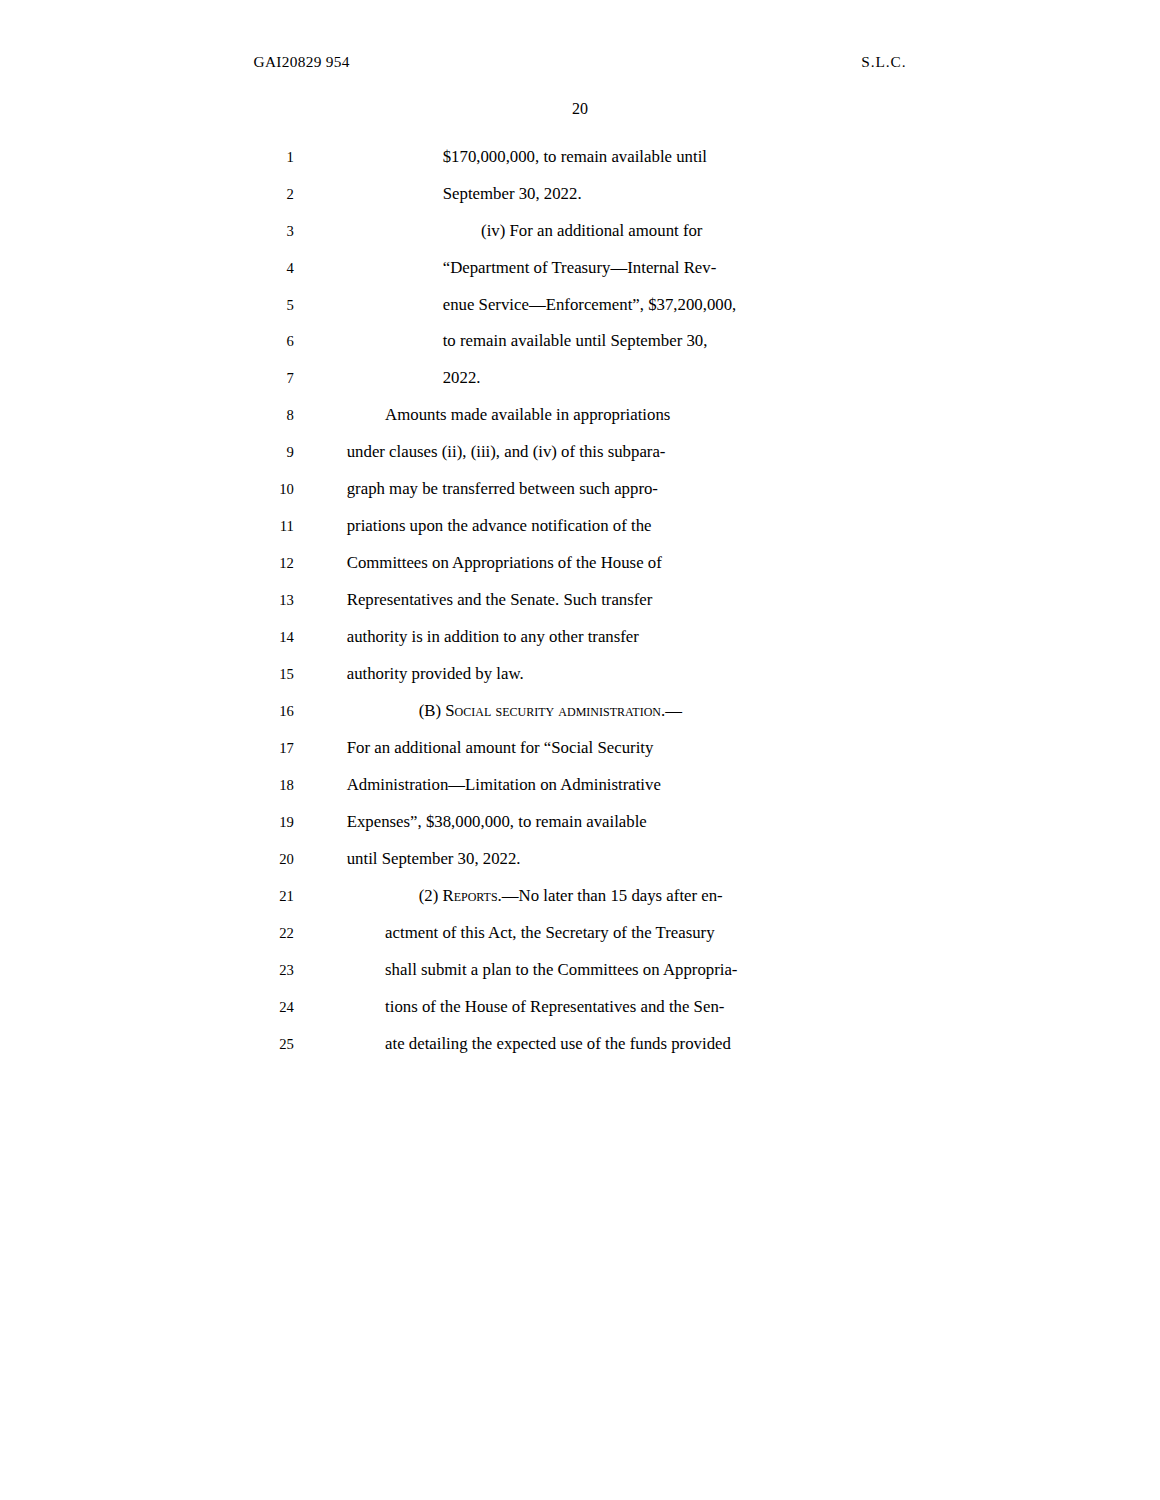GAI20829 954 S.L.C.
20
| 1 | $170,000,000, to remain available until |
| 2 | September 30, 2022. |
| 3 | (iv) For an additional amount for |
| 4 | “Department of Treasury—Internal Rev- |
| 5 | enue Service—Enforcement”, $37,200,000, |
| 6 | to remain available until September 30, |
| 7 | 2022. |
| 8 | Amounts made available in appropriations |
| 9 | under clauses (ii), (iii), and (iv) of this subpara- |
| 10 | graph may be transferred between such appro- |
| 11 | priations upon the advance notification of the |
| 12 | Committees on Appropriations of the House of |
| 13 | Representatives and the Senate. Such transfer |
| 14 | authority is in addition to any other transfer |
| 15 | authority provided by law. |
| 16 | (B) Social security administration. — |
| 17 | For an additional amount for “Social Security |
| 18 | Administration—Limitation on Administrative |
| 19 | Expenses”, $38,000,000, to remain available |
| 20 | until September 30, 2022. |
| 21 | (2) Reports. —No later than 15 days after en- |
| 22 | actment of this Act, the Secretary of the Treasury |
| 23 | shall submit a plan to the Committees on Appropria- |
| 24 | tions of the House of Representatives and the Sen- |
| 25 | ate detailing the expected use of the funds provided |